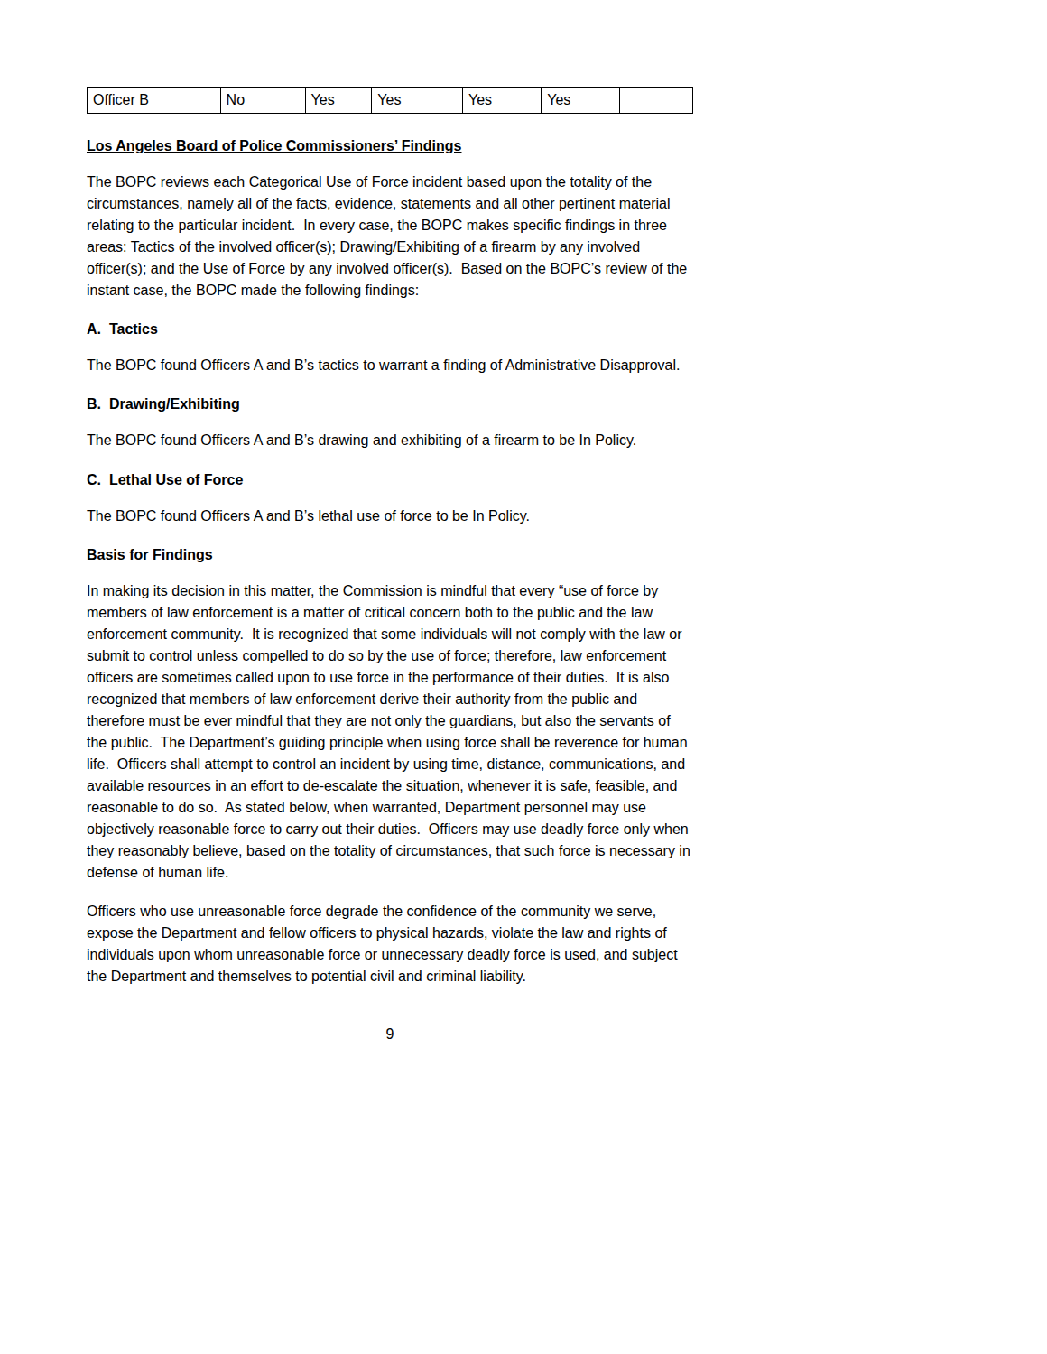| Officer B | No | Yes | Yes | Yes | Yes | |
Los Angeles Board of Police Commissioners’ Findings
The BOPC reviews each Categorical Use of Force incident based upon the totality of the circumstances, namely all of the facts, evidence, statements and all other pertinent material relating to the particular incident. In every case, the BOPC makes specific findings in three areas: Tactics of the involved officer(s); Drawing/Exhibiting of a firearm by any involved officer(s); and the Use of Force by any involved officer(s). Based on the BOPC’s review of the instant case, the BOPC made the following findings:
A. Tactics
The BOPC found Officers A and B’s tactics to warrant a finding of Administrative Disapproval.
B. Drawing/Exhibiting
The BOPC found Officers A and B’s drawing and exhibiting of a firearm to be In Policy.
C. Lethal Use of Force
The BOPC found Officers A and B’s lethal use of force to be In Policy.
Basis for Findings
In making its decision in this matter, the Commission is mindful that every “use of force by members of law enforcement is a matter of critical concern both to the public and the law enforcement community. It is recognized that some individuals will not comply with the law or submit to control unless compelled to do so by the use of force; therefore, law enforcement officers are sometimes called upon to use force in the performance of their duties. It is also recognized that members of law enforcement derive their authority from the public and therefore must be ever mindful that they are not only the guardians, but also the servants of the public. The Department’s guiding principle when using force shall be reverence for human life. Officers shall attempt to control an incident by using time, distance, communications, and available resources in an effort to de-escalate the situation, whenever it is safe, feasible, and reasonable to do so. As stated below, when warranted, Department personnel may use objectively reasonable force to carry out their duties. Officers may use deadly force only when they reasonably believe, based on the totality of circumstances, that such force is necessary in defense of human life.
Officers who use unreasonable force degrade the confidence of the community we serve, expose the Department and fellow officers to physical hazards, violate the law and rights of individuals upon whom unreasonable force or unnecessary deadly force is used, and subject the Department and themselves to potential civil and criminal liability.
9